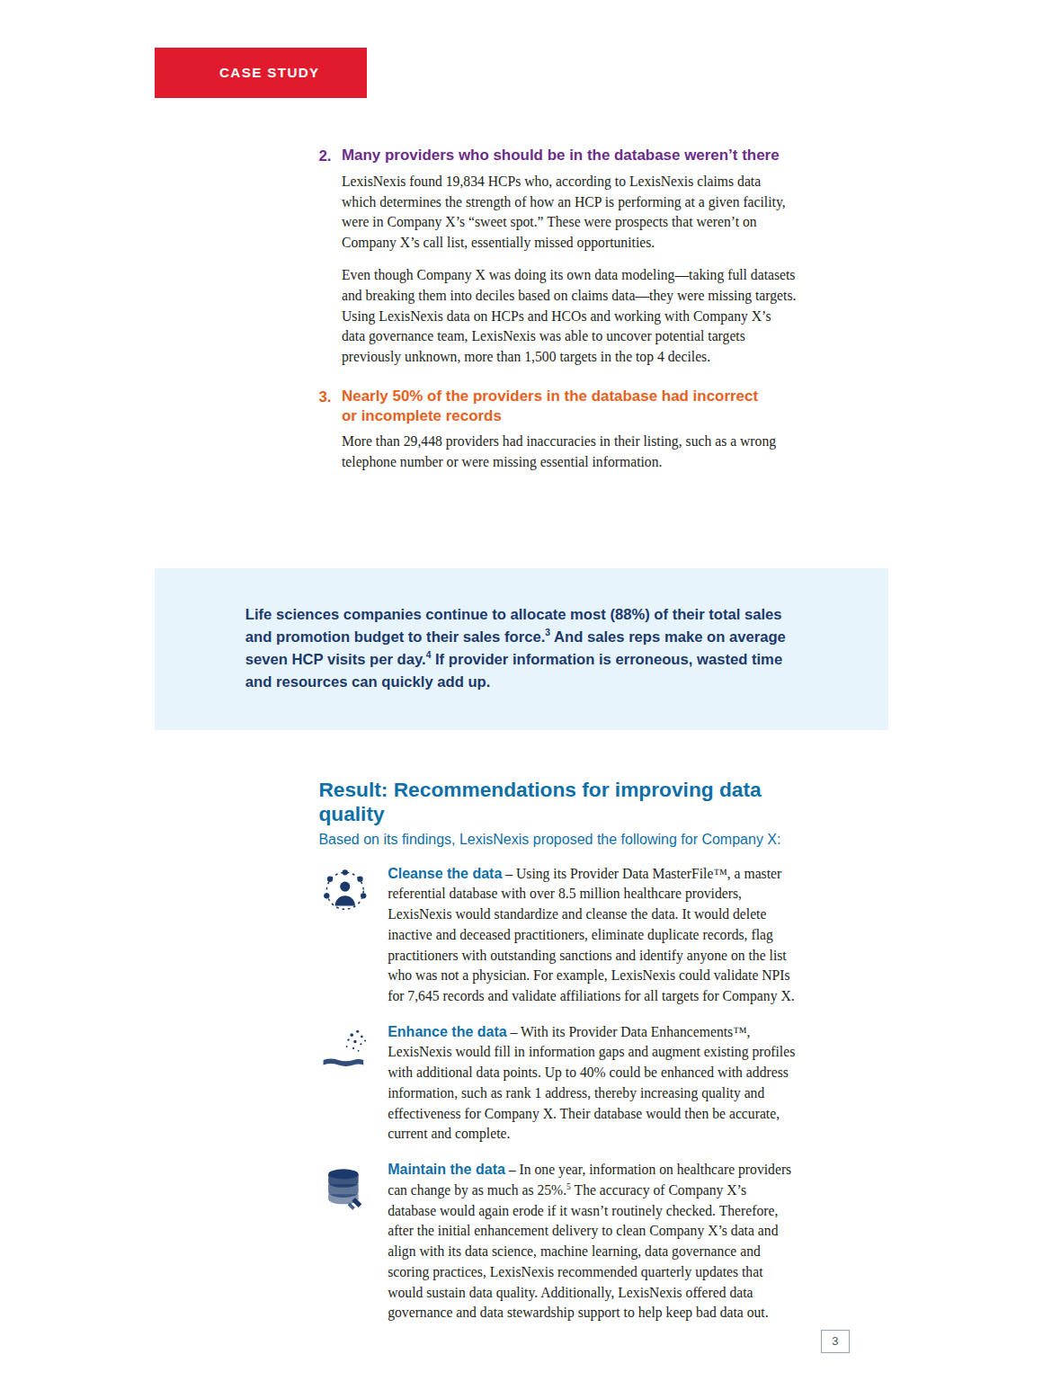CASE STUDY
2.
Many providers who should be in the database weren’t there
LexisNexis found 19,834 HCPs who, according to LexisNexis claims data which determines the strength of how an HCP is performing at a given facility, were in Company X’s “sweet spot.” These were prospects that weren’t on Company X’s call list, essentially missed opportunities.
Even though Company X was doing its own data modeling—taking full datasets and breaking them into deciles based on claims data—they were missing targets. Using LexisNexis data on HCPs and HCOs and working with Company X’s data governance team, LexisNexis was able to uncover potential targets previously unknown, more than 1,500 targets in the top 4 deciles.
3.
Nearly 50% of the providers in the database had incorrect
or incomplete records
More than 29,448 providers had inaccuracies in their listing, such as a wrong telephone number or were missing essential information.
Life sciences companies continue to allocate most (88%) of their total sales and promotion budget to their sales force.3 And sales reps make on average seven HCP visits per day.4 If provider information is erroneous, wasted time and resources can quickly add up.
Result: Recommendations for improving data quality
Based on its findings, LexisNexis proposed the following for Company X:
Cleanse the data – Using its Provider Data MasterFile™, a master referential database with over 8.5 million healthcare providers, LexisNexis would standardize and cleanse the data. It would delete inactive and deceased practitioners, eliminate duplicate records, flag practitioners with outstanding sanctions and identify anyone on the list who was not a physician. For example, LexisNexis could validate NPIs for 7,645 records and validate affiliations for all targets for Company X.
Enhance the data – With its Provider Data Enhancements™, LexisNexis would fill in information gaps and augment existing profiles with additional data points. Up to 40% could be enhanced with address information, such as rank 1 address, thereby increasing quality and effectiveness for Company X. Their database would then be accurate, current and complete.
Maintain the data – In one year, information on healthcare providers can change by as much as 25%.5 The accuracy of Company X’s database would again erode if it wasn’t routinely checked. Therefore, after the initial enhancement delivery to clean Company X’s data and align with its data science, machine learning, data governance and scoring practices, LexisNexis recommended quarterly updates that would sustain data quality. Additionally, LexisNexis offered data governance and data stewardship support to help keep bad data out.
3